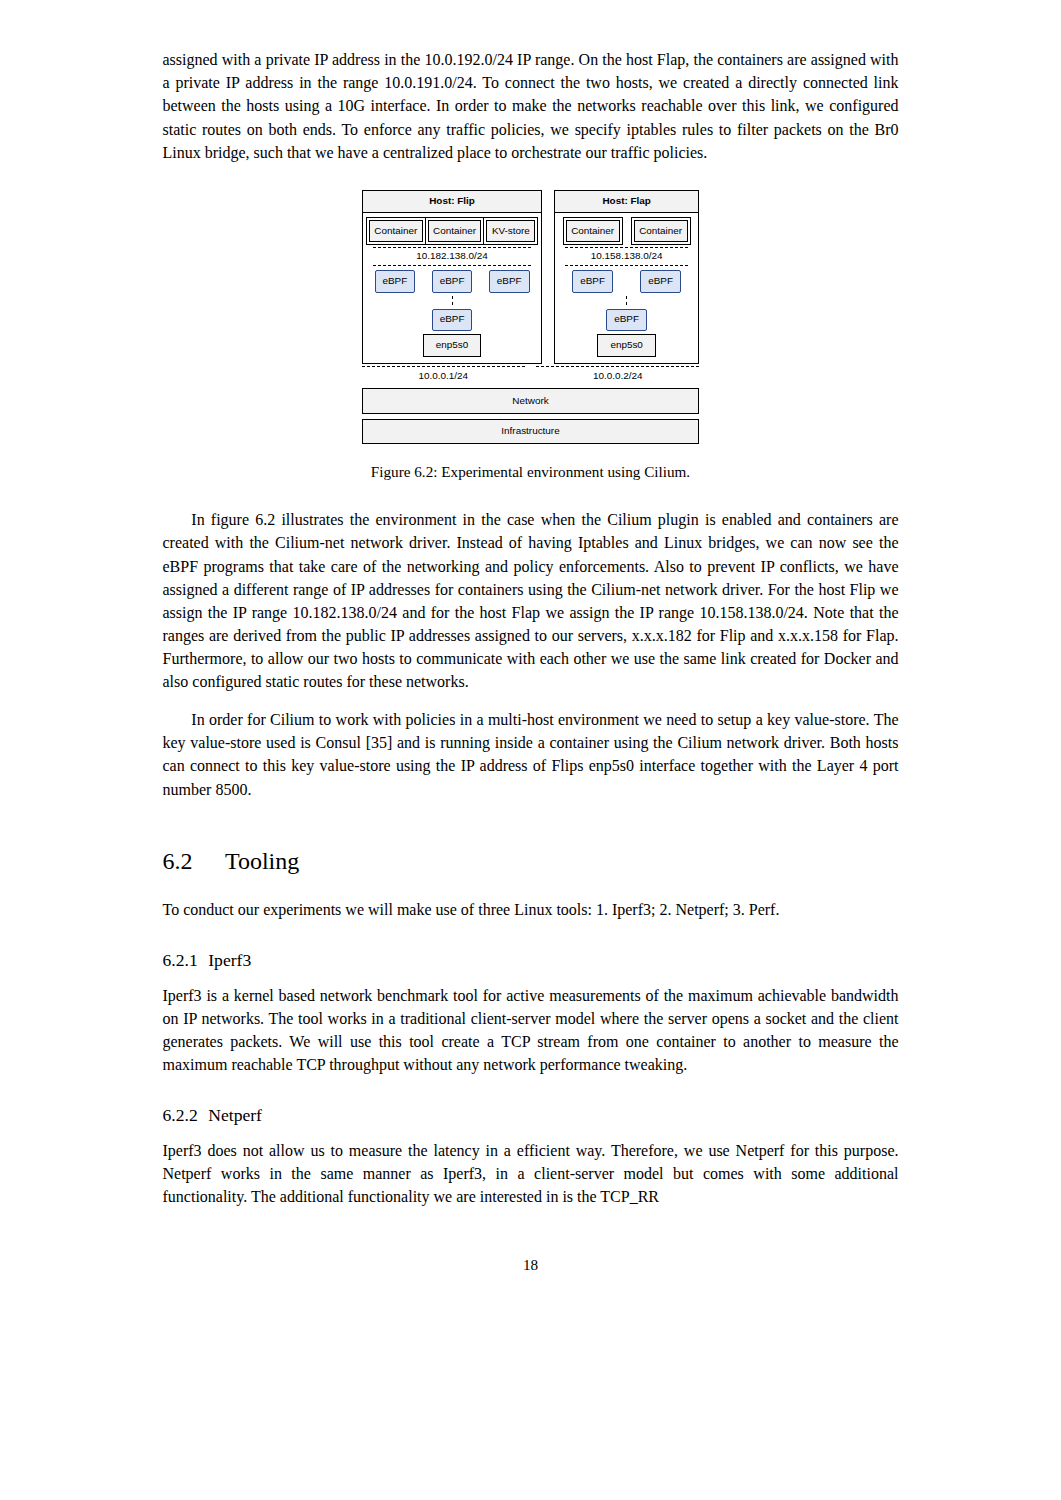assigned with a private IP address in the 10.0.192.0/24 IP range. On the host Flap, the containers are assigned with a private IP address in the range 10.0.191.0/24. To connect the two hosts, we created a directly connected link between the hosts using a 10G interface. In order to make the networks reachable over this link, we configured static routes on both ends. To enforce any traffic policies, we specify iptables rules to filter packets on the Br0 Linux bridge, such that we have a centralized place to orchestrate our traffic policies.
Host: Flip
Container
Container
KV-store
10.182.138.0/24
eBPF
eBPF
eBPF
eBPF
enp5s0
Host: Flap
Container
Container
10.158.138.0/24
eBPF
eBPF
eBPF
enp5s0
10.0.0.1/24
10.0.0.2/24
Network
Infrastructure
Figure 6.2: Experimental environment using Cilium.
In figure 6.2 illustrates the environment in the case when the Cilium plugin is enabled and containers are created with the Cilium-net network driver. Instead of having Iptables and Linux bridges, we can now see the eBPF programs that take care of the networking and policy enforcements. Also to prevent IP conflicts, we have assigned a different range of IP addresses for containers using the Cilium-net network driver. For the host Flip we assign the IP range 10.182.138.0/24 and for the host Flap we assign the IP range 10.158.138.0/24. Note that the ranges are derived from the public IP addresses assigned to our servers, x.x.x.182 for Flip and x.x.x.158 for Flap. Furthermore, to allow our two hosts to communicate with each other we use the same link created for Docker and also configured static routes for these networks.
In order for Cilium to work with policies in a multi-host environment we need to setup a key value-store. The key value-store used is Consul [35] and is running inside a container using the Cilium network driver. Both hosts can connect to this key value-store using the IP address of Flips enp5s0 interface together with the Layer 4 port number 8500.
6.2 Tooling
To conduct our experiments we will make use of three Linux tools: 1. Iperf3; 2. Netperf; 3. Perf.
6.2.1 Iperf3
Iperf3 is a kernel based network benchmark tool for active measurements of the maximum achievable bandwidth on IP networks. The tool works in a traditional client-server model where the server opens a socket and the client generates packets. We will use this tool create a TCP stream from one container to another to measure the maximum reachable TCP throughput without any network performance tweaking.
6.2.2 Netperf
Iperf3 does not allow us to measure the latency in a efficient way. Therefore, we use Netperf for this purpose. Netperf works in the same manner as Iperf3, in a client-server model but comes with some additional functionality. The additional functionality we are interested in is the TCP_RR
18